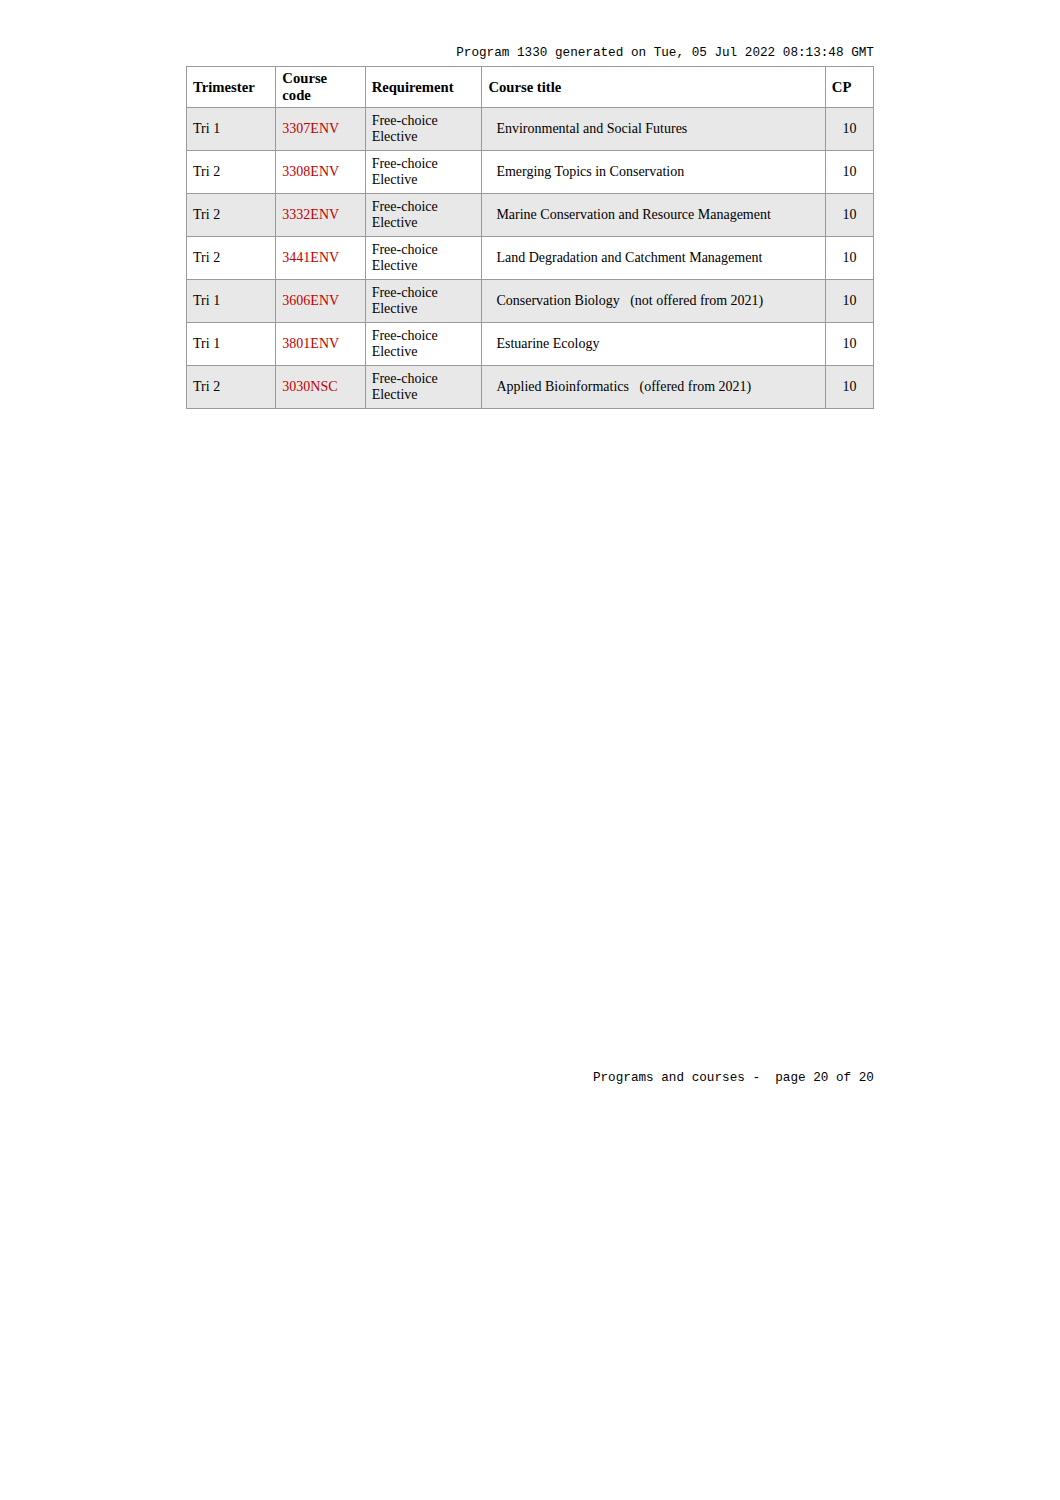Program 1330 generated on Tue, 05 Jul 2022 08:13:48 GMT
| Trimester | Course code | Requirement | Course title | CP |
| --- | --- | --- | --- | --- |
| Tri 1 | 3307ENV | Free-choice Elective | Environmental and Social Futures | 10 |
| Tri 2 | 3308ENV | Free-choice Elective | Emerging Topics in Conservation | 10 |
| Tri 2 | 3332ENV | Free-choice Elective | Marine Conservation and Resource Management | 10 |
| Tri 2 | 3441ENV | Free-choice Elective | Land Degradation and Catchment Management | 10 |
| Tri 1 | 3606ENV | Free-choice Elective | Conservation Biology (not offered from 2021) | 10 |
| Tri 1 | 3801ENV | Free-choice Elective | Estuarine Ecology | 10 |
| Tri 2 | 3030NSC | Free-choice Elective | Applied Bioinformatics (offered from 2021) | 10 |
Programs and courses - page 20 of 20